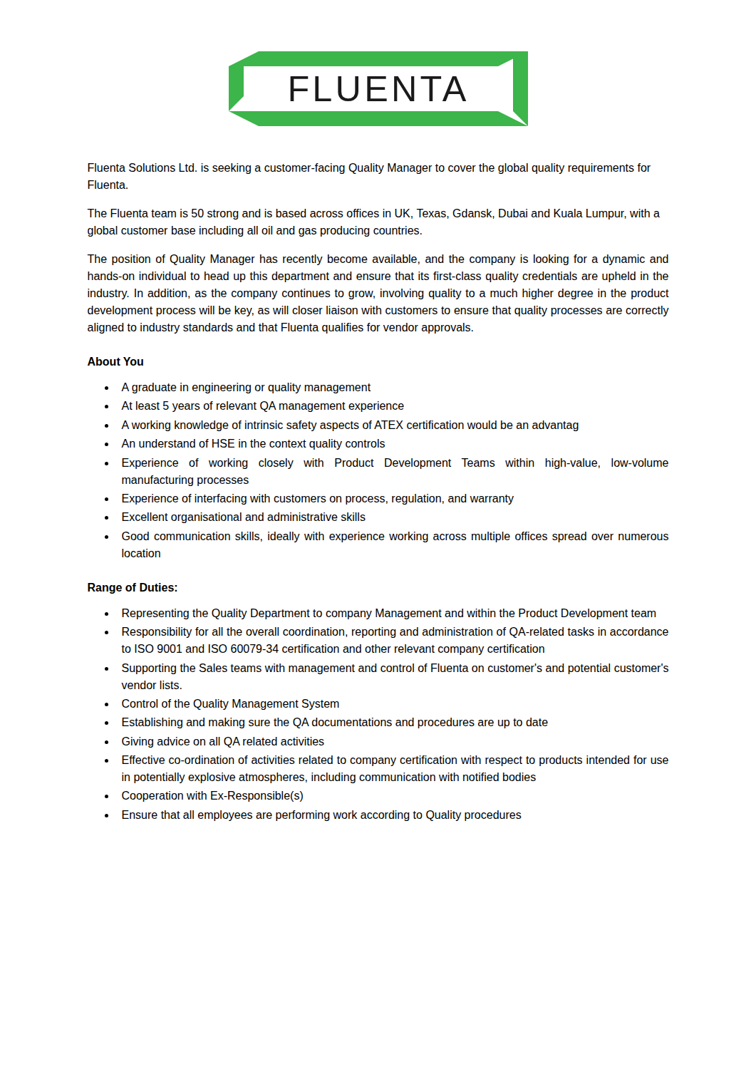FLUENTA
Fluenta Solutions Ltd. is seeking a customer-facing Quality Manager to cover the global quality requirements for Fluenta.
The Fluenta team is 50 strong and is based across offices in UK, Texas, Gdansk, Dubai and Kuala Lumpur, with a global customer base including all oil and gas producing countries.
The position of Quality Manager has recently become available, and the company is looking for a dynamic and hands-on individual to head up this department and ensure that its first-class quality credentials are upheld in the industry. In addition, as the company continues to grow, involving quality to a much higher degree in the product development process will be key, as will closer liaison with customers to ensure that quality processes are correctly aligned to industry standards and that Fluenta qualifies for vendor approvals.
About You
A graduate in engineering or quality management
At least 5 years of relevant QA management experience
A working knowledge of intrinsic safety aspects of ATEX certification would be an advantag
An understand of HSE in the context quality controls
Experience of working closely with Product Development Teams within high-value, low-volume manufacturing processes
Experience of interfacing with customers on process, regulation, and warranty
Excellent organisational and administrative skills
Good communication skills, ideally with experience working across multiple offices spread over numerous location
Range of Duties:
Representing the Quality Department to company Management and within the Product Development team
Responsibility for all the overall coordination, reporting and administration of QA-related tasks in accordance to ISO 9001 and ISO 60079-34 certification and other relevant company certification
Supporting the Sales teams with management and control of Fluenta on customer's and potential customer's vendor lists.
Control of the Quality Management System
Establishing and making sure the QA documentations and procedures are up to date
Giving advice on all QA related activities
Effective co-ordination of activities related to company certification with respect to products intended for use in potentially explosive atmospheres, including communication with notified bodies
Cooperation with Ex-Responsible(s)
Ensure that all employees are performing work according to Quality procedures